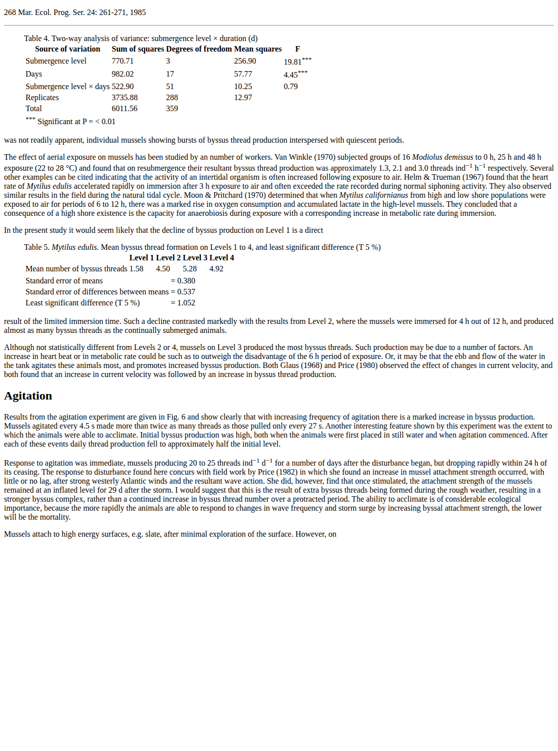268 Mar. Ecol. Prog. Ser. 24: 261-271, 1985
Table 4. Two-way analysis of variance: submergence level × duration (d)
| Source of variation | Sum of squares | Degrees of freedom | Mean squares | F |
| --- | --- | --- | --- | --- |
| Submergence level | 770.71 | 3 | 256.90 | 19.81 *** |
| Days | 982.02 | 17 | 57.77 | 4.45 *** |
| Submergence level × days | 522.90 | 51 | 10.25 | 0.79 |
| Replicates | 3735.88 | 288 | 12.97 | |
| Total | 6011.56 | 359 | | |
| *** Significant at P = < 0.01 |
was not readily apparent, individual mussels showing bursts of byssus thread production interspersed with quiescent periods.
The effect of aerial exposure on mussels has been studied by an number of workers. Van Winkle (1970) subjected groups of 16 Modiolus demissus to 0 h, 25 h and 48 h exposure (22 to 28 °C) and found that on resubmergence their resultant byssus thread production was approximately 1.3, 2.1 and 3.0 threads ind−1 h−1 respectively. Several other examples can be cited indicating that the activity of an intertidal organism is often increased following exposure to air. Helm & Trueman (1967) found that the heart rate of Mytilus edulis accelerated rapidly on immersion after 3 h exposure to air and often exceeded the rate recorded during normal siphoning activity. They also observed similar results in the field during the natural tidal cycle. Moon & Pritchard (1970) determined that when Mytilus californianus from high and low shore populations were exposed to air for periods of 6 to 12 h, there was a marked rise in oxygen consumption and accumulated lactate in the high-level mussels. They concluded that a consequence of a high shore existence is the capacity for anaerobiosis during exposure with a corresponding increase in metabolic rate during immersion.
In the present study it would seem likely that the decline of byssus production on Level 1 is a direct
Table 5. Mytilus edulis. Mean byssus thread formation on Levels 1 to 4, and least significant difference (T 5 %)
| | Level 1 | Level 2 | Level 3 | Level 4 |
| --- | --- | --- | --- | --- |
| Mean number of byssus threads | 1.58 | 4.50 | 5.28 | 4.92 |
| Standard error of means | = 0.380 |
| Standard error of differences between means | = 0.537 |
| Least significant difference (T 5 %) | = 1.052 |
result of the limited immersion time. Such a decline contrasted markedly with the results from Level 2, where the mussels were immersed for 4 h out of 12 h, and produced almost as many byssus threads as the continually submerged animals.
Although not statistically different from Levels 2 or 4, mussels on Level 3 produced the most byssus threads. Such production may be due to a number of factors. An increase in heart beat or in metabolic rate could be such as to outweigh the disadvantage of the 6 h period of exposure. Or, it may be that the ebb and flow of the water in the tank agitates these animals most, and promotes increased byssus production. Both Glaus (1968) and Price (1980) observed the effect of changes in current velocity, and both found that an increase in current velocity was followed by an increase in byssus thread production.
Agitation
Results from the agitation experiment are given in Fig. 6 and show clearly that with increasing frequency of agitation there is a marked increase in byssus production. Mussels agitated every 4.5 s made more than twice as many threads as those pulled only every 27 s. Another interesting feature shown by this experiment was the extent to which the animals were able to acclimate. Initial byssus production was high, both when the animals were first placed in still water and when agitation commenced. After each of these events daily thread production fell to approximately half the initial level.
Response to agitation was immediate, mussels producing 20 to 25 threads ind−1 d−1 for a number of days after the disturbance began, but dropping rapidly within 24 h of its ceasing. The response to disturbance found here concurs with field work by Price (1982) in which she found an increase in mussel attachment strength occurred, with little or no lag, after strong westerly Atlantic winds and the resultant wave action. She did, however, find that once stimulated, the attachment strength of the mussels remained at an inflated level for 29 d after the storm. I would suggest that this is the result of extra byssus threads being formed during the rough weather, resulting in a stronger byssus complex, rather than a continued increase in byssus thread number over a protracted period. The ability to acclimate is of considerable ecological importance, because the more rapidly the animals are able to respond to changes in wave frequency and storm surge by increasing byssal attachment strength, the lower will be the mortality.
Mussels attach to high energy surfaces, e.g. slate, after minimal exploration of the surface. However, on